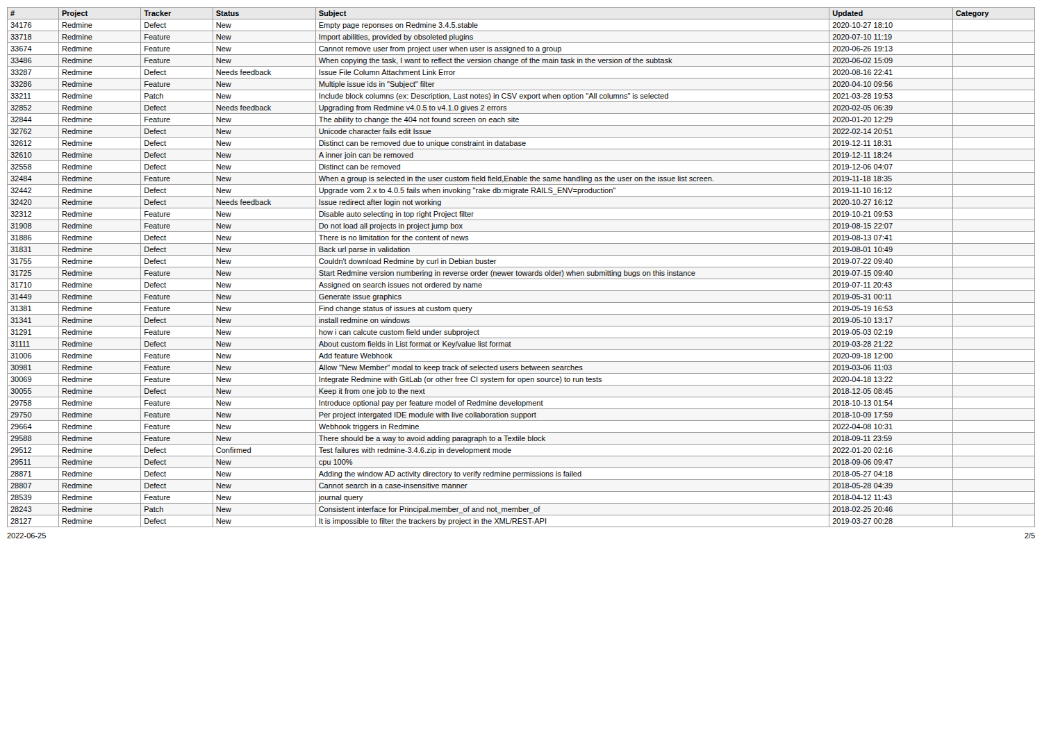| # | Project | Tracker | Status | Subject | Updated | Category |
| --- | --- | --- | --- | --- | --- | --- |
| 34176 | Redmine | Defect | New | Empty page reponses on Redmine 3.4.5.stable | 2020-10-27 18:10 | |
| 33718 | Redmine | Feature | New | Import abilities, provided by obsoleted plugins | 2020-07-10 11:19 | |
| 33674 | Redmine | Feature | New | Cannot remove user from project user when user is assigned to a group | 2020-06-26 19:13 | |
| 33486 | Redmine | Feature | New | When copying the task, I want to reflect the version change of the main task in the version of the subtask | 2020-06-02 15:09 | |
| 33287 | Redmine | Defect | Needs feedback | Issue File Column Attachment Link Error | 2020-08-16 22:41 | |
| 33286 | Redmine | Feature | New | Multiple issue ids in "Subject" filter | 2020-04-10 09:56 | |
| 33211 | Redmine | Patch | New | Include block columns (ex: Description, Last notes) in CSV export when option "All columns" is selected | 2021-03-28 19:53 | |
| 32852 | Redmine | Defect | Needs feedback | Upgrading from Redmine v4.0.5 to v4.1.0 gives 2 errors | 2020-02-05 06:39 | |
| 32844 | Redmine | Feature | New | The ability to change the 404 not found screen on each site | 2020-01-20 12:29 | |
| 32762 | Redmine | Defect | New | Unicode character fails edit Issue | 2022-02-14 20:51 | |
| 32612 | Redmine | Defect | New | Distinct can be removed due to unique constraint in database | 2019-12-11 18:31 | |
| 32610 | Redmine | Defect | New | A inner join can be removed | 2019-12-11 18:24 | |
| 32558 | Redmine | Defect | New | Distinct can be removed | 2019-12-06 04:07 | |
| 32484 | Redmine | Feature | New | When a group is selected in the user custom field field,Enable the same handling as the user on the issue list screen. | 2019-11-18 18:35 | |
| 32442 | Redmine | Defect | New | Upgrade vom 2.x to 4.0.5 fails when invoking "rake db:migrate RAILS_ENV=production" | 2019-11-10 16:12 | |
| 32420 | Redmine | Defect | Needs feedback | Issue redirect after login not working | 2020-10-27 16:12 | |
| 32312 | Redmine | Feature | New | Disable auto selecting in top right Project filter | 2019-10-21 09:53 | |
| 31908 | Redmine | Feature | New | Do not load all projects in project jump box | 2019-08-15 22:07 | |
| 31886 | Redmine | Defect | New | There is no limitation for the content of news | 2019-08-13 07:41 | |
| 31831 | Redmine | Defect | New | Back url parse in validation | 2019-08-01 10:49 | |
| 31755 | Redmine | Defect | New | Couldn't download Redmine by curl in Debian buster | 2019-07-22 09:40 | |
| 31725 | Redmine | Feature | New | Start Redmine version numbering in reverse order (newer towards older) when submitting bugs on this instance | 2019-07-15 09:40 | |
| 31710 | Redmine | Defect | New | Assigned on search issues not ordered by name | 2019-07-11 20:43 | |
| 31449 | Redmine | Feature | New | Generate issue graphics | 2019-05-31 00:11 | |
| 31381 | Redmine | Feature | New | Find change status of issues at custom query | 2019-05-19 16:53 | |
| 31341 | Redmine | Defect | New | install redmine on windows | 2019-05-10 13:17 | |
| 31291 | Redmine | Feature | New | how i can calcute custom field under subproject | 2019-05-03 02:19 | |
| 31111 | Redmine | Defect | New | About custom fields in List format or Key/value list format | 2019-03-28 21:22 | |
| 31006 | Redmine | Feature | New | Add feature Webhook | 2020-09-18 12:00 | |
| 30981 | Redmine | Feature | New | Allow "New Member" modal to keep track of selected users between searches | 2019-03-06 11:03 | |
| 30069 | Redmine | Feature | New | Integrate Redmine with GitLab (or other free CI system for open source) to run tests | 2020-04-18 13:22 | |
| 30055 | Redmine | Defect | New | Keep it from one job to the next | 2018-12-05 08:45 | |
| 29758 | Redmine | Feature | New | Introduce optional pay per feature model of Redmine development | 2018-10-13 01:54 | |
| 29750 | Redmine | Feature | New | Per project intergated IDE module with live collaboration support | 2018-10-09 17:59 | |
| 29664 | Redmine | Feature | New | Webhook triggers in Redmine | 2022-04-08 10:31 | |
| 29588 | Redmine | Feature | New | There should be a way to avoid adding paragraph to a Textile block | 2018-09-11 23:59 | |
| 29512 | Redmine | Defect | Confirmed | Test failures with redmine-3.4.6.zip in development mode | 2022-01-20 02:16 | |
| 29511 | Redmine | Defect | New | cpu 100% | 2018-09-06 09:47 | |
| 28871 | Redmine | Defect | New | Adding the window AD activity directory to verify redmine permissions is failed | 2018-05-27 04:18 | |
| 28807 | Redmine | Defect | New | Cannot search in a case-insensitive manner | 2018-05-28 04:39 | |
| 28539 | Redmine | Feature | New | journal query | 2018-04-12 11:43 | |
| 28243 | Redmine | Patch | New | Consistent interface for Principal.member_of and not_member_of | 2018-02-25 20:46 | |
| 28127 | Redmine | Defect | New | It is impossible to filter the trackers by project in the XML/REST-API | 2019-03-27 00:28 | |
2022-06-25 2/5